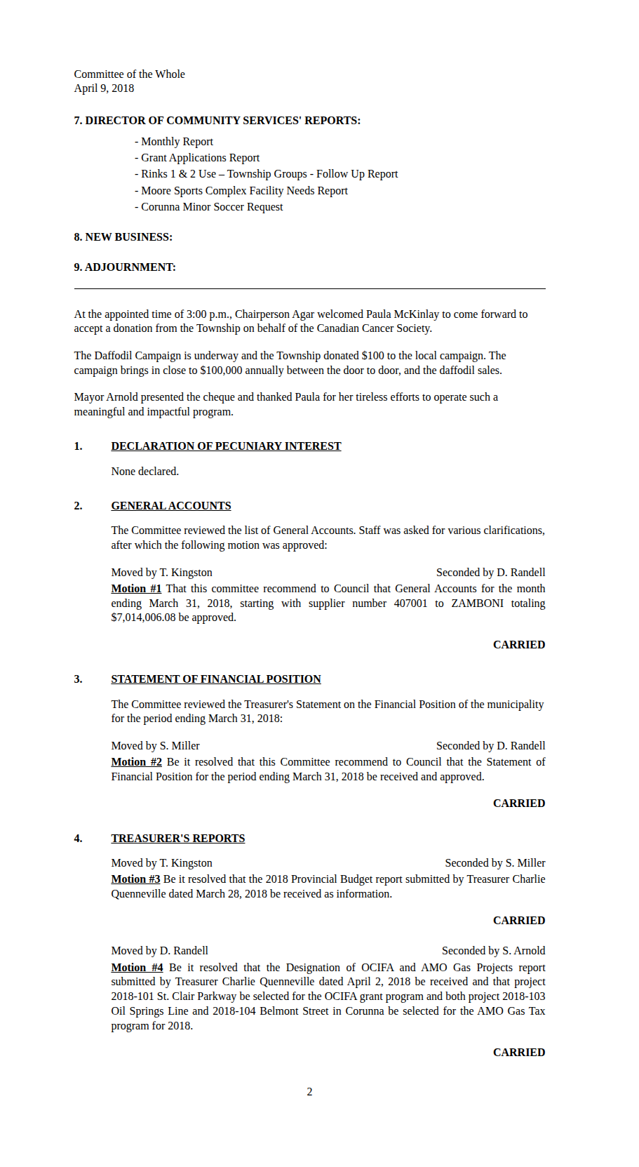Committee of the Whole
April 9, 2018
7. Director of Community Services' Reports:
Monthly Report
Grant Applications Report
Rinks 1 & 2 Use – Township Groups - Follow Up Report
Moore Sports Complex Facility Needs Report
Corunna Minor Soccer Request
8. New Business:
9. Adjournment:
At the appointed time of 3:00 p.m., Chairperson Agar welcomed Paula McKinlay to come forward to accept a donation from the Township on behalf of the Canadian Cancer Society.
The Daffodil Campaign is underway and the Township donated $100 to the local campaign. The campaign brings in close to $100,000 annually between the door to door, and the daffodil sales.
Mayor Arnold presented the cheque and thanked Paula for her tireless efforts to operate such a meaningful and impactful program.
1. Declaration of Pecuniary Interest
None declared.
2. General Accounts
The Committee reviewed the list of General Accounts. Staff was asked for various clarifications, after which the following motion was approved:
Moved by T. Kingston Seconded by D. Randell
Motion #1 That this committee recommend to Council that General Accounts for the month ending March 31, 2018, starting with supplier number 407001 to ZAMBONI totaling $7,014,006.08 be approved.
CARRIED
3. Statement of Financial Position
The Committee reviewed the Treasurer's Statement on the Financial Position of the municipality for the period ending March 31, 2018:
Moved by S. Miller Seconded by D. Randell
Motion #2 Be it resolved that this Committee recommend to Council that the Statement of Financial Position for the period ending March 31, 2018 be received and approved.
CARRIED
4. Treasurer's Reports
Moved by T. Kingston Seconded by S. Miller
Motion #3 Be it resolved that the 2018 Provincial Budget report submitted by Treasurer Charlie Quenneville dated March 28, 2018 be received as information.
CARRIED
Moved by D. Randell Seconded by S. Arnold
Motion #4 Be it resolved that the Designation of OCIFA and AMO Gas Projects report submitted by Treasurer Charlie Quenneville dated April 2, 2018 be received and that project 2018-101 St. Clair Parkway be selected for the OCIFA grant program and both project 2018-103 Oil Springs Line and 2018-104 Belmont Street in Corunna be selected for the AMO Gas Tax program for 2018.
CARRIED
2